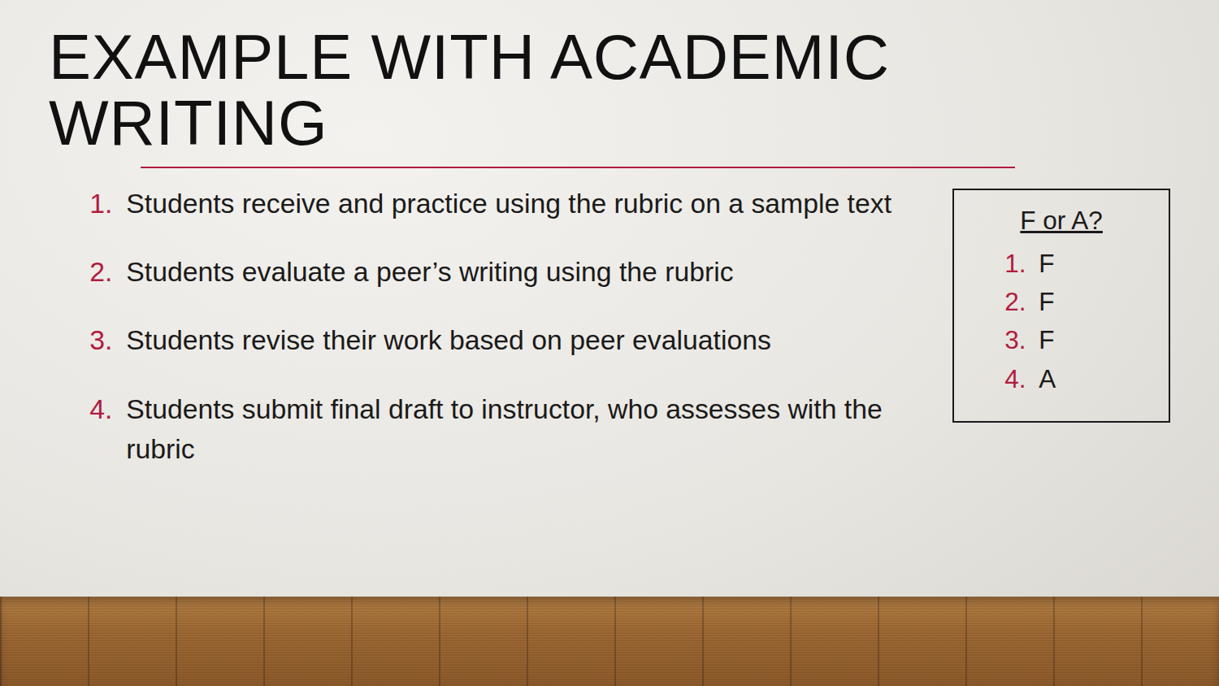Example with Academic Writing
Students receive and practice using the rubric on a sample text
Students evaluate a peer’s writing using the rubric
Students revise their work based on peer evaluations
Students submit final draft to instructor, who assesses with the rubric
F or A?
F
F
F
A